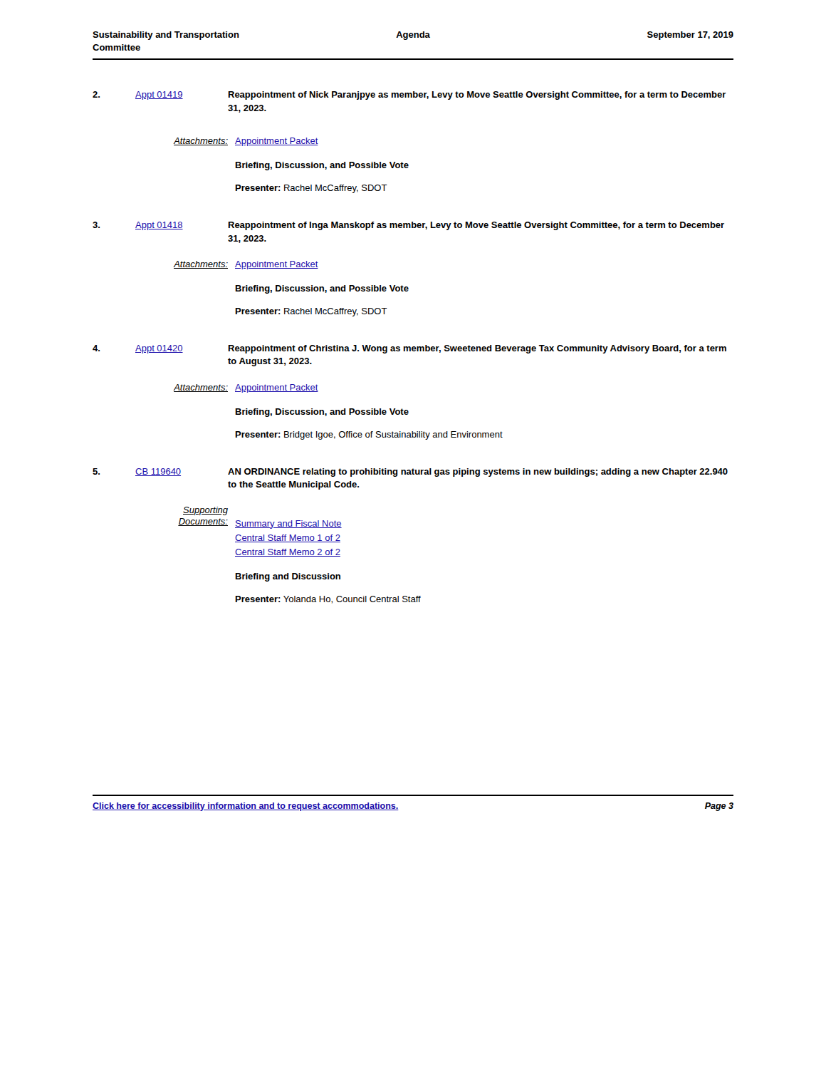Sustainability and Transportation
Committee
Agenda
September 17, 2019
2.
Appt 01419
Reappointment of Nick Paranjpye as member, Levy to Move Seattle Oversight Committee, for a term to December 31, 2023.
Attachments:
Appointment Packet
Briefing, Discussion, and Possible Vote
Presenter: Rachel McCaffrey, SDOT
3.
Appt 01418
Reappointment of Inga Manskopf as member, Levy to Move Seattle Oversight Committee, for a term to December 31, 2023.
Attachments:
Appointment Packet
Briefing, Discussion, and Possible Vote
Presenter: Rachel McCaffrey, SDOT
4.
Appt 01420
Reappointment of Christina J. Wong as member, Sweetened Beverage Tax Community Advisory Board, for a term to August 31, 2023.
Attachments:
Appointment Packet
Briefing, Discussion, and Possible Vote
Presenter: Bridget Igoe, Office of Sustainability and Environment
5.
CB 119640
AN ORDINANCE relating to prohibiting natural gas piping systems in new buildings; adding a new Chapter 22.940 to the Seattle Municipal Code.
Supporting
Documents:
Summary and Fiscal Note Central Staff Memo 1 of 2 Central Staff Memo 2 of 2
Briefing and Discussion
Presenter: Yolanda Ho, Council Central Staff
Click here for accessibility information and to request accommodations. Page 3